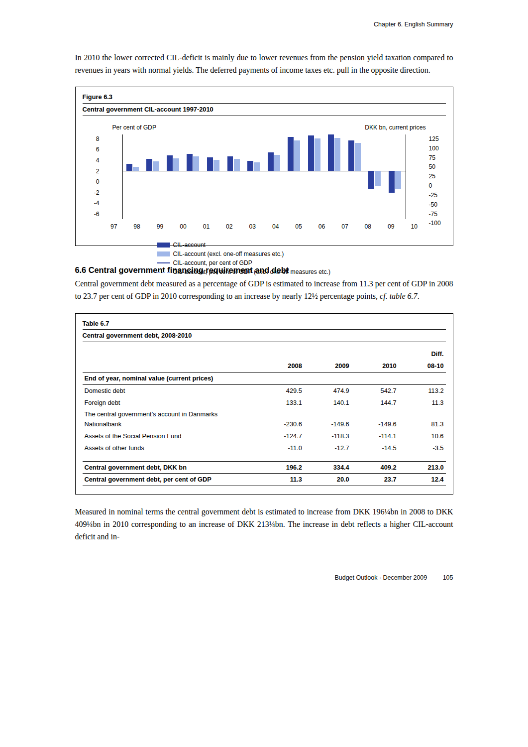Chapter 6. English Summary
In 2010 the lower corrected CIL-deficit is mainly due to lower revenues from the pension yield taxation compared to revenues in years with normal yields. The deferred payments of income taxes etc. pull in the opposite direction.
Figure 6.3
Central government CIL-account 1997-2010
Per cent of GDP DKK bn, current prices
8 6 4 2 0 -2 -4 -6
125 100 75 50 25 0 -25 -50 -75 -100
9798990001020304050607080910
CIL-account
CIL-account (excl. one-off measures etc.)
CIL-account, per cent of GDP
CIL-account, per cent of GDP (excl. one-off measures etc.)
6.6 Central government financing requirement and debt
Central government debt measured as a percentage of GDP is estimated to increase from 11.3 per cent of GDP in 2008 to 23.7 per cent of GDP in 2010 corresponding to an increase by nearly 12½ percentage points, cf. table 6.7.
Table 6.7
Central government debt, 2008-2010
| | | | | Diff. |
| | 2008 | 2009 | 2010 | 08-10 |
| End of year, nominal value (current prices) |
| Domestic debt | 429.5 | 474.9 | 542.7 | 113.2 |
| Foreign debt | 133.1 | 140.1 | 144.7 | 11.3 |
| The central government's account in Danmarks Nationalbank | -230.6 | -149.6 | -149.6 | 81.3 |
| Assets of the Social Pension Fund | -124.7 | -118.3 | -114.1 | 10.6 |
| Assets of other funds | -11.0 | -12.7 | -14.5 | -3.5 |
| Central government debt, DKK bn | 196.2 | 334.4 | 409.2 | 213.0 |
| Central government debt, per cent of GDP | 11.3 | 20.0 | 23.7 | 12.4 |
Measured in nominal terms the central government debt is estimated to increase from DKK 196¼bn in 2008 to DKK 409¼bn in 2010 corresponding to an increase of DKK 213¼bn. The increase in debt reflects a higher CIL-account deficit and in-
Budget Outlook · December 2009 105